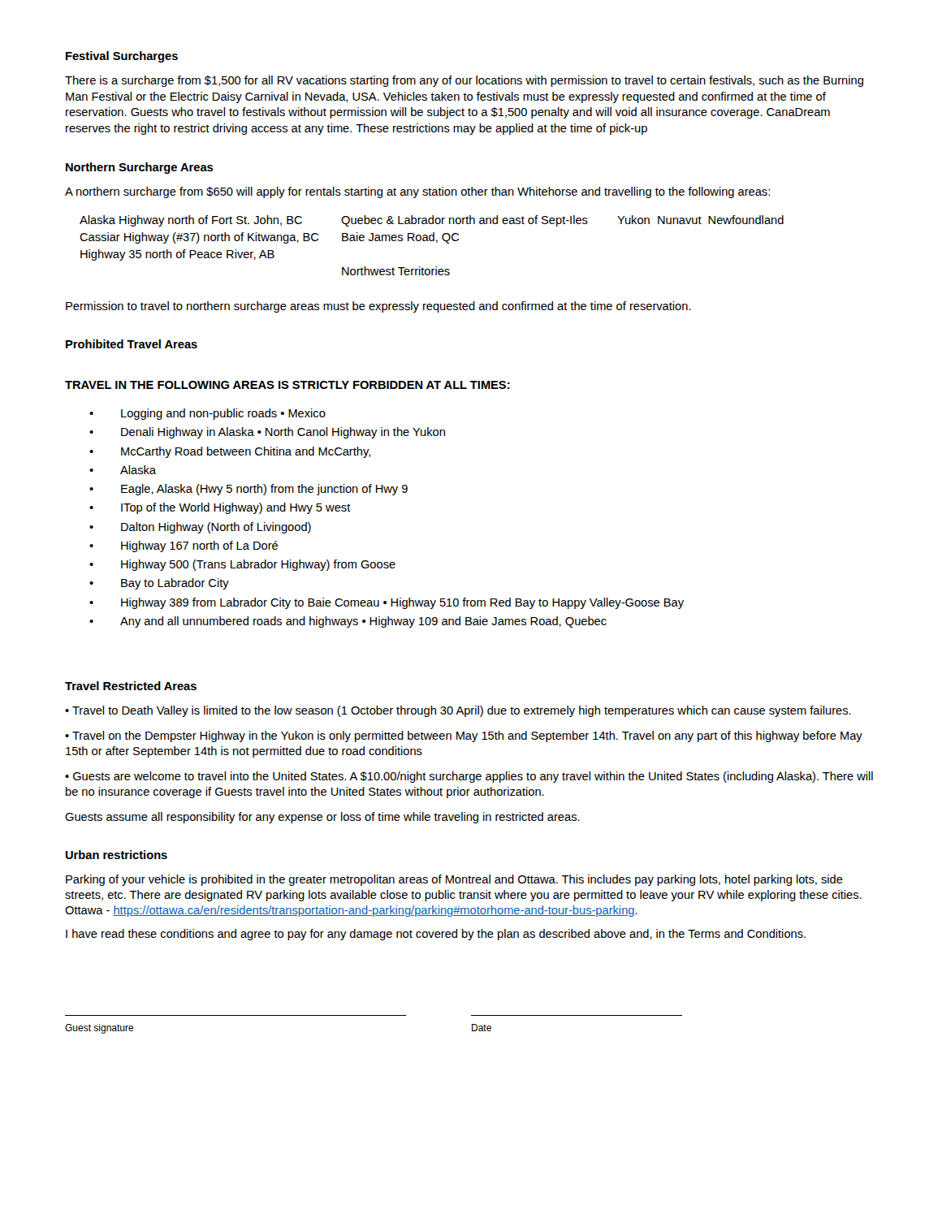Festival Surcharges
There is a surcharge from $1,500 for all RV vacations starting from any of our locations with permission to travel to certain festivals, such as the Burning Man Festival or the Electric Daisy Carnival in Nevada, USA. Vehicles taken to festivals must be expressly requested and confirmed at the time of reservation. Guests who travel to festivals without permission will be subject to a $1,500 penalty and will void all insurance coverage. CanaDream reserves the right to restrict driving access at any time. These restrictions may be applied at the time of pick-up
Northern Surcharge Areas
A northern surcharge from $650 will apply for rentals starting at any station other than Whitehorse and travelling to the following areas:
| Alaska Highway north of Fort St. John, BC Cassiar Highway (#37) north of Kitwanga, BC Highway 35 north of Peace River, AB | Quebec & Labrador north and east of Sept-Iles Baie James Road, QC Northwest Territories | Yukon Nunavut Newfoundland |
Permission to travel to northern surcharge areas must be expressly requested and confirmed at the time of reservation.
Prohibited Travel Areas
TRAVEL IN THE FOLLOWING AREAS IS STRICTLY FORBIDDEN AT ALL TIMES:
Logging and non-public roads • Mexico
Denali Highway in Alaska • North Canol Highway in the Yukon
McCarthy Road between Chitina and McCarthy,
Alaska
Eagle, Alaska (Hwy 5 north) from the junction of Hwy 9
ITop of the World Highway) and Hwy 5 west
Dalton Highway (North of Livingood)
Highway 167 north of La Doré
Highway 500 (Trans Labrador Highway) from Goose
Bay to Labrador City
Highway 389 from Labrador City to Baie Comeau • Highway 510 from Red Bay to Happy Valley-Goose Bay
Any and all unnumbered roads and highways • Highway 109 and Baie James Road, Quebec
Travel Restricted Areas
• Travel to Death Valley is limited to the low season (1 October through 30 April) due to extremely high temperatures which can cause system failures.
• Travel on the Dempster Highway in the Yukon is only permitted between May 15th and September 14th. Travel on any part of this highway before May 15th or after September 14th is not permitted due to road conditions
• Guests are welcome to travel into the United States. A $10.00/night surcharge applies to any travel within the United States (including Alaska). There will be no insurance coverage if Guests travel into the United States without prior authorization.
Guests assume all responsibility for any expense or loss of time while traveling in restricted areas.
Urban restrictions
Parking of your vehicle is prohibited in the greater metropolitan areas of Montreal and Ottawa. This includes pay parking lots, hotel parking lots, side streets, etc. There are designated RV parking lots available close to public transit where you are permitted to leave your RV while exploring these cities. Ottawa - https://ottawa.ca/en/residents/transportation-and-parking/parking#motorhome-and-tour-bus-parking.
I have read these conditions and agree to pay for any damage not covered by the plan as described above and, in the Terms and Conditions.
| Guest signature | | Date | |